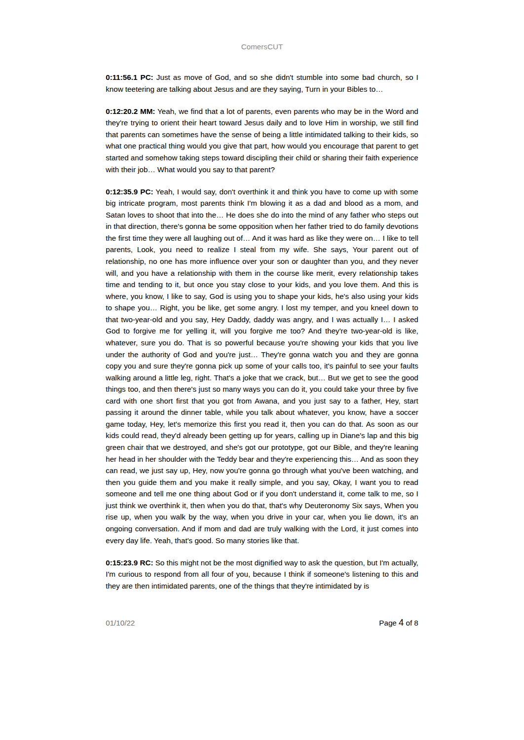ComersCUT
0:11:56.1 PC: Just as move of God, and so she didn't stumble into some bad church, so I know teetering are talking about Jesus and are they saying, Turn in your Bibles to…
0:12:20.2 MM: Yeah, we find that a lot of parents, even parents who may be in the Word and they're trying to orient their heart toward Jesus daily and to love Him in worship, we still find that parents can sometimes have the sense of being a little intimidated talking to their kids, so what one practical thing would you give that part, how would you encourage that parent to get started and somehow taking steps toward discipling their child or sharing their faith experience with their job… What would you say to that parent?
0:12:35.9 PC: Yeah, I would say, don't overthink it and think you have to come up with some big intricate program, most parents think I'm blowing it as a dad and blood as a mom, and Satan loves to shoot that into the… He does she do into the mind of any father who steps out in that direction, there's gonna be some opposition when her father tried to do family devotions the first time they were all laughing out of… And it was hard as like they were on… I like to tell parents, Look, you need to realize I steal from my wife. She says, Your parent out of relationship, no one has more influence over your son or daughter than you, and they never will, and you have a relationship with them in the course like merit, every relationship takes time and tending to it, but once you stay close to your kids, and you love them. And this is where, you know, I like to say, God is using you to shape your kids, he's also using your kids to shape you… Right, you be like, get some angry. I lost my temper, and you kneel down to that two-year-old and you say, Hey Daddy, daddy was angry, and I was actually I… I asked God to forgive me for yelling it, will you forgive me too? And they're two-year-old is like, whatever, sure you do. That is so powerful because you're showing your kids that you live under the authority of God and you're just… They're gonna watch you and they are gonna copy you and sure they're gonna pick up some of your calls too, it's painful to see your faults walking around a little leg, right. That's a joke that we crack, but… But we get to see the good things too, and then there's just so many ways you can do it, you could take your three by five card with one short first that you got from Awana, and you just say to a father, Hey, start passing it around the dinner table, while you talk about whatever, you know, have a soccer game today, Hey, let's memorize this first you read it, then you can do that. As soon as our kids could read, they'd already been getting up for years, calling up in Diane's lap and this big green chair that we destroyed, and she's got our prototype, got our Bible, and they're leaning her head in her shoulder with the Teddy bear and they're experiencing this… And as soon they can read, we just say up, Hey, now you're gonna go through what you've been watching, and then you guide them and you make it really simple, and you say, Okay, I want you to read someone and tell me one thing about God or if you don't understand it, come talk to me, so I just think we overthink it, then when you do that, that's why Deuteronomy Six says, When you rise up, when you walk by the way, when you drive in your car, when you lie down, it's an ongoing conversation. And if mom and dad are truly walking with the Lord, it just comes into every day life. Yeah, that's good. So many stories like that.
0:15:23.9 RC: So this might not be the most dignified way to ask the question, but I'm actually, I'm curious to respond from all four of you, because I think if someone's listening to this and they are then intimidated parents, one of the things that they're intimidated by is
01/10/22 Page 4 of 8